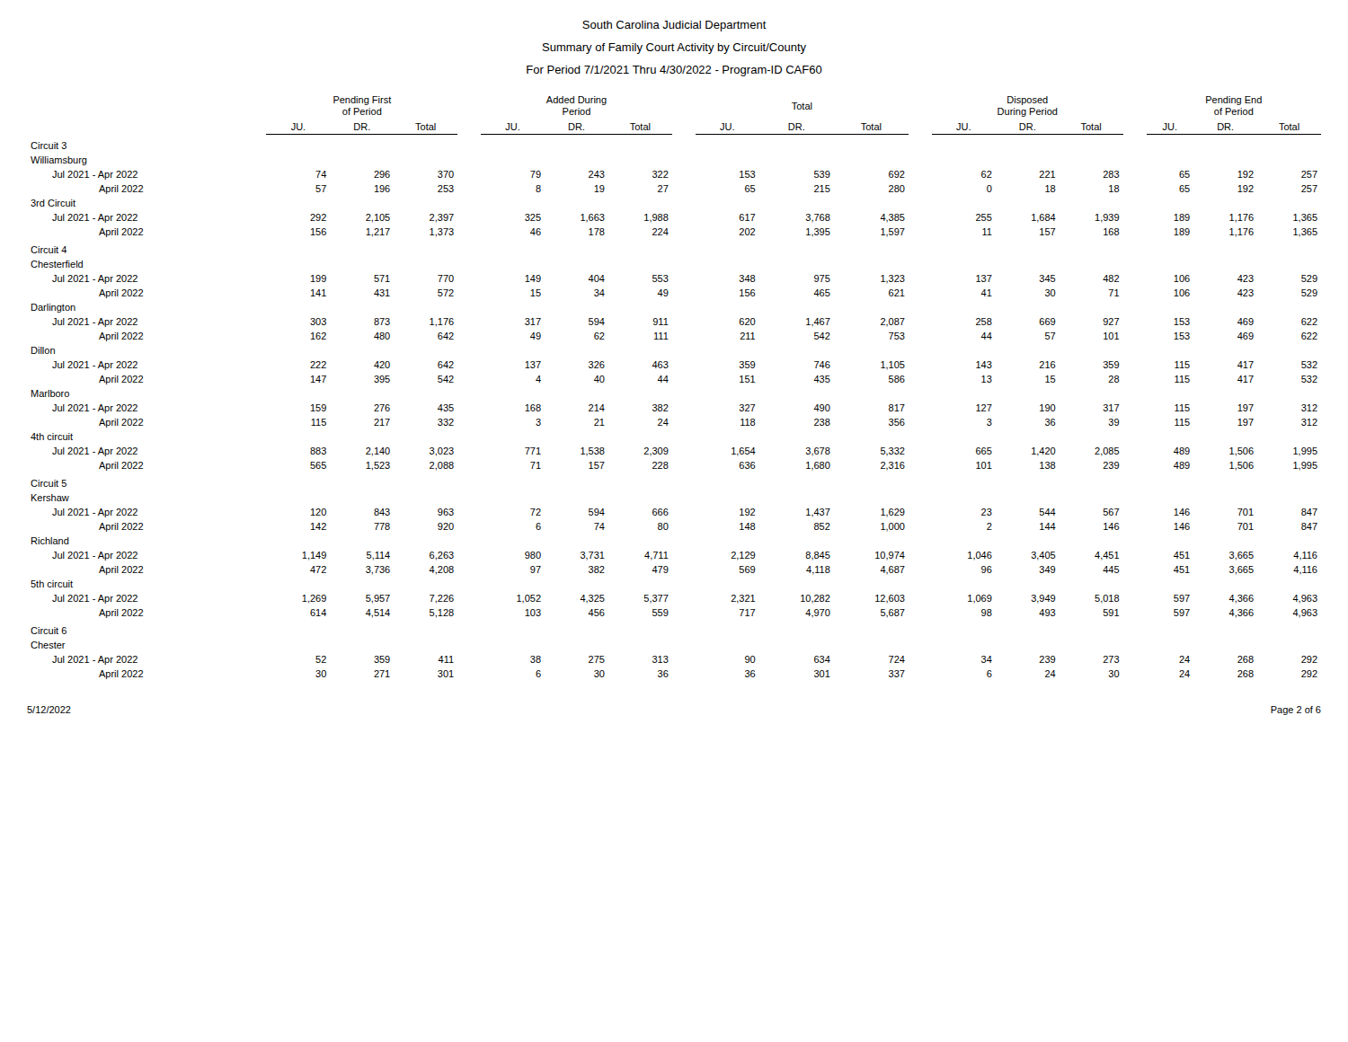South Carolina Judicial Department
Summary of Family Court Activity by Circuit/County
For Period 7/1/2021 Thru 4/30/2022 - Program-ID CAF60
| | Pending First of Period | | Added During Period | | Total | | Disposed During Period | | Pending End of Period |
| --- | --- | --- | --- | --- | --- | --- | --- | --- | --- |
| | JU. | DR. | Total | | JU. | DR. | Total | | JU. | DR. | Total | | JU. | DR. | Total | | JU. | DR. | Total |
| Circuit 3 |
| Williamsburg |
| Jul 2021 - Apr 2022 | 74 | 296 | 370 | | 79 | 243 | 322 | | 153 | 539 | 692 | | 62 | 221 | 283 | | 65 | 192 | 257 |
| April 2022 | 57 | 196 | 253 | | 8 | 19 | 27 | | 65 | 215 | 280 | | 0 | 18 | 18 | | 65 | 192 | 257 |
| 3rd Circuit |
| Jul 2021 - Apr 2022 | 292 | 2,105 | 2,397 | | 325 | 1,663 | 1,988 | | 617 | 3,768 | 4,385 | | 255 | 1,684 | 1,939 | | 189 | 1,176 | 1,365 |
| April 2022 | 156 | 1,217 | 1,373 | | 46 | 178 | 224 | | 202 | 1,395 | 1,597 | | 11 | 157 | 168 | | 189 | 1,176 | 1,365 |
| Circuit 4 |
| Chesterfield |
| Jul 2021 - Apr 2022 | 199 | 571 | 770 | | 149 | 404 | 553 | | 348 | 975 | 1,323 | | 137 | 345 | 482 | | 106 | 423 | 529 |
| April 2022 | 141 | 431 | 572 | | 15 | 34 | 49 | | 156 | 465 | 621 | | 41 | 30 | 71 | | 106 | 423 | 529 |
| Darlington |
| Jul 2021 - Apr 2022 | 303 | 873 | 1,176 | | 317 | 594 | 911 | | 620 | 1,467 | 2,087 | | 258 | 669 | 927 | | 153 | 469 | 622 |
| April 2022 | 162 | 480 | 642 | | 49 | 62 | 111 | | 211 | 542 | 753 | | 44 | 57 | 101 | | 153 | 469 | 622 |
| Dillon |
| Jul 2021 - Apr 2022 | 222 | 420 | 642 | | 137 | 326 | 463 | | 359 | 746 | 1,105 | | 143 | 216 | 359 | | 115 | 417 | 532 |
| April 2022 | 147 | 395 | 542 | | 4 | 40 | 44 | | 151 | 435 | 586 | | 13 | 15 | 28 | | 115 | 417 | 532 |
| Marlboro |
| Jul 2021 - Apr 2022 | 159 | 276 | 435 | | 168 | 214 | 382 | | 327 | 490 | 817 | | 127 | 190 | 317 | | 115 | 197 | 312 |
| April 2022 | 115 | 217 | 332 | | 3 | 21 | 24 | | 118 | 238 | 356 | | 3 | 36 | 39 | | 115 | 197 | 312 |
| 4th circuit |
| Jul 2021 - Apr 2022 | 883 | 2,140 | 3,023 | | 771 | 1,538 | 2,309 | | 1,654 | 3,678 | 5,332 | | 665 | 1,420 | 2,085 | | 489 | 1,506 | 1,995 |
| April 2022 | 565 | 1,523 | 2,088 | | 71 | 157 | 228 | | 636 | 1,680 | 2,316 | | 101 | 138 | 239 | | 489 | 1,506 | 1,995 |
| Circuit 5 |
| Kershaw |
| Jul 2021 - Apr 2022 | 120 | 843 | 963 | | 72 | 594 | 666 | | 192 | 1,437 | 1,629 | | 23 | 544 | 567 | | 146 | 701 | 847 |
| April 2022 | 142 | 778 | 920 | | 6 | 74 | 80 | | 148 | 852 | 1,000 | | 2 | 144 | 146 | | 146 | 701 | 847 |
| Richland |
| Jul 2021 - Apr 2022 | 1,149 | 5,114 | 6,263 | | 980 | 3,731 | 4,711 | | 2,129 | 8,845 | 10,974 | | 1,046 | 3,405 | 4,451 | | 451 | 3,665 | 4,116 |
| April 2022 | 472 | 3,736 | 4,208 | | 97 | 382 | 479 | | 569 | 4,118 | 4,687 | | 96 | 349 | 445 | | 451 | 3,665 | 4,116 |
| 5th circuit |
| Jul 2021 - Apr 2022 | 1,269 | 5,957 | 7,226 | | 1,052 | 4,325 | 5,377 | | 2,321 | 10,282 | 12,603 | | 1,069 | 3,949 | 5,018 | | 597 | 4,366 | 4,963 |
| April 2022 | 614 | 4,514 | 5,128 | | 103 | 456 | 559 | | 717 | 4,970 | 5,687 | | 98 | 493 | 591 | | 597 | 4,366 | 4,963 |
| Circuit 6 |
| Chester |
| Jul 2021 - Apr 2022 | 52 | 359 | 411 | | 38 | 275 | 313 | | 90 | 634 | 724 | | 34 | 239 | 273 | | 24 | 268 | 292 |
| April 2022 | 30 | 271 | 301 | | 6 | 30 | 36 | | 36 | 301 | 337 | | 6 | 24 | 30 | | 24 | 268 | 292 |
5/12/2022 Page 2 of 6